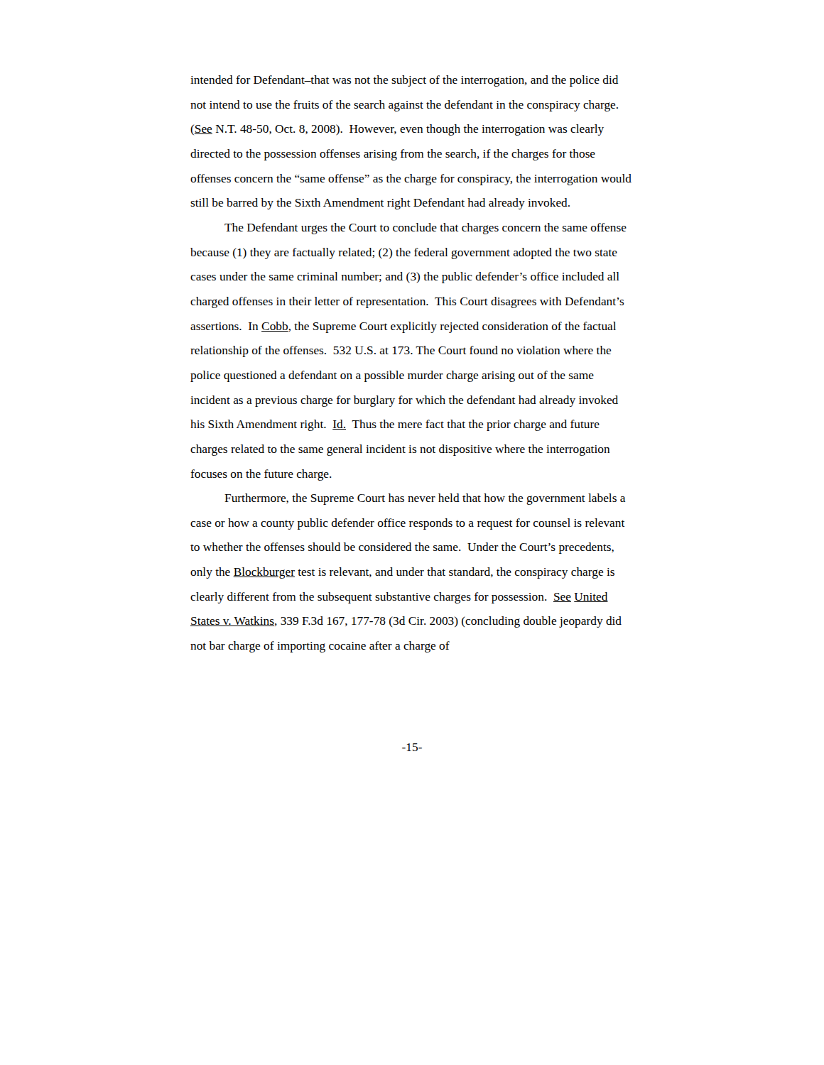intended for Defendant–that was not the subject of the interrogation, and the police did not intend to use the fruits of the search against the defendant in the conspiracy charge. (See N.T. 48-50, Oct. 8, 2008). However, even though the interrogation was clearly directed to the possession offenses arising from the search, if the charges for those offenses concern the “same offense” as the charge for conspiracy, the interrogation would still be barred by the Sixth Amendment right Defendant had already invoked.
The Defendant urges the Court to conclude that charges concern the same offense because (1) they are factually related; (2) the federal government adopted the two state cases under the same criminal number; and (3) the public defender’s office included all charged offenses in their letter of representation. This Court disagrees with Defendant’s assertions. In Cobb, the Supreme Court explicitly rejected consideration of the factual relationship of the offenses. 532 U.S. at 173. The Court found no violation where the police questioned a defendant on a possible murder charge arising out of the same incident as a previous charge for burglary for which the defendant had already invoked his Sixth Amendment right. Id. Thus the mere fact that the prior charge and future charges related to the same general incident is not dispositive where the interrogation focuses on the future charge.
Furthermore, the Supreme Court has never held that how the government labels a case or how a county public defender office responds to a request for counsel is relevant to whether the offenses should be considered the same. Under the Court’s precedents, only the Blockburger test is relevant, and under that standard, the conspiracy charge is clearly different from the subsequent substantive charges for possession. See United States v. Watkins, 339 F.3d 167, 177-78 (3d Cir. 2003) (concluding double jeopardy did not bar charge of importing cocaine after a charge of
-15-